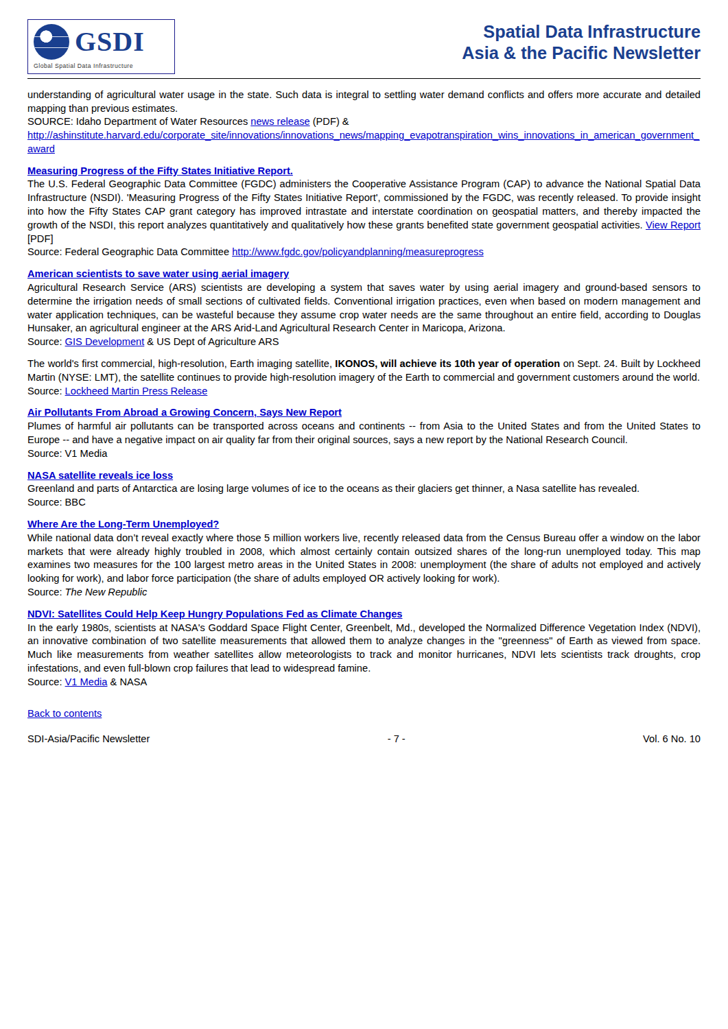GSDI
Global Spatial Data Infrastructure
Spatial Data Infrastructure
Asia & the Pacific Newsletter
understanding of agricultural water usage in the state. Such data is integral to settling water demand conflicts and offers more accurate and detailed mapping than previous estimates.
SOURCE: Idaho Department of Water Resources news release (PDF) &
http://ashinstitute.harvard.edu/corporate_site/innovations/innovations_news/mapping_evapotranspiration_wins_innovations_in_american_government_award
Measuring Progress of the Fifty States Initiative Report.
The U.S. Federal Geographic Data Committee (FGDC) administers the Cooperative Assistance Program (CAP) to advance the National Spatial Data Infrastructure (NSDI). 'Measuring Progress of the Fifty States Initiative Report', commissioned by the FGDC, was recently released. To provide insight into how the Fifty States CAP grant category has improved intrastate and interstate coordination on geospatial matters, and thereby impacted the growth of the NSDI, this report analyzes quantitatively and qualitatively how these grants benefited state government geospatial activities. View Report [PDF]
Source: Federal Geographic Data Committee http://www.fgdc.gov/policyandplanning/measureprogress
American scientists to save water using aerial imagery
Agricultural Research Service (ARS) scientists are developing a system that saves water by using aerial imagery and ground-based sensors to determine the irrigation needs of small sections of cultivated fields. Conventional irrigation practices, even when based on modern management and water application techniques, can be wasteful because they assume crop water needs are the same throughout an entire field, according to Douglas Hunsaker, an agricultural engineer at the ARS Arid-Land Agricultural Research Center in Maricopa, Arizona.
Source: GIS Development & US Dept of Agriculture ARS
The world's first commercial, high-resolution, Earth imaging satellite, IKONOS, will achieve its 10th year of operation on Sept. 24. Built by Lockheed Martin (NYSE: LMT), the satellite continues to provide high-resolution imagery of the Earth to commercial and government customers around the world.
Source: Lockheed Martin Press Release
Air Pollutants From Abroad a Growing Concern, Says New Report
Plumes of harmful air pollutants can be transported across oceans and continents -- from Asia to the United States and from the United States to Europe -- and have a negative impact on air quality far from their original sources, says a new report by the National Research Council.
Source: V1 Media
NASA satellite reveals ice loss
Greenland and parts of Antarctica are losing large volumes of ice to the oceans as their glaciers get thinner, a Nasa satellite has revealed.
Source: BBC
Where Are the Long-Term Unemployed?
While national data don’t reveal exactly where those 5 million workers live, recently released data from the Census Bureau offer a window on the labor markets that were already highly troubled in 2008, which almost certainly contain outsized shares of the long-run unemployed today. This map examines two measures for the 100 largest metro areas in the United States in 2008: unemployment (the share of adults not employed and actively looking for work), and labor force participation (the share of adults employed OR actively looking for work).
Source: The New Republic
NDVI: Satellites Could Help Keep Hungry Populations Fed as Climate Changes
In the early 1980s, scientists at NASA's Goddard Space Flight Center, Greenbelt, Md., developed the Normalized Difference Vegetation Index (NDVI), an innovative combination of two satellite measurements that allowed them to analyze changes in the "greenness" of Earth as viewed from space. Much like measurements from weather satellites allow meteorologists to track and monitor hurricanes, NDVI lets scientists track droughts, crop infestations, and even full-blown crop failures that lead to widespread famine.
Source: V1 Media & NASA
Back to contents
SDI-Asia/Pacific Newsletter - 7 - Vol. 6 No. 10